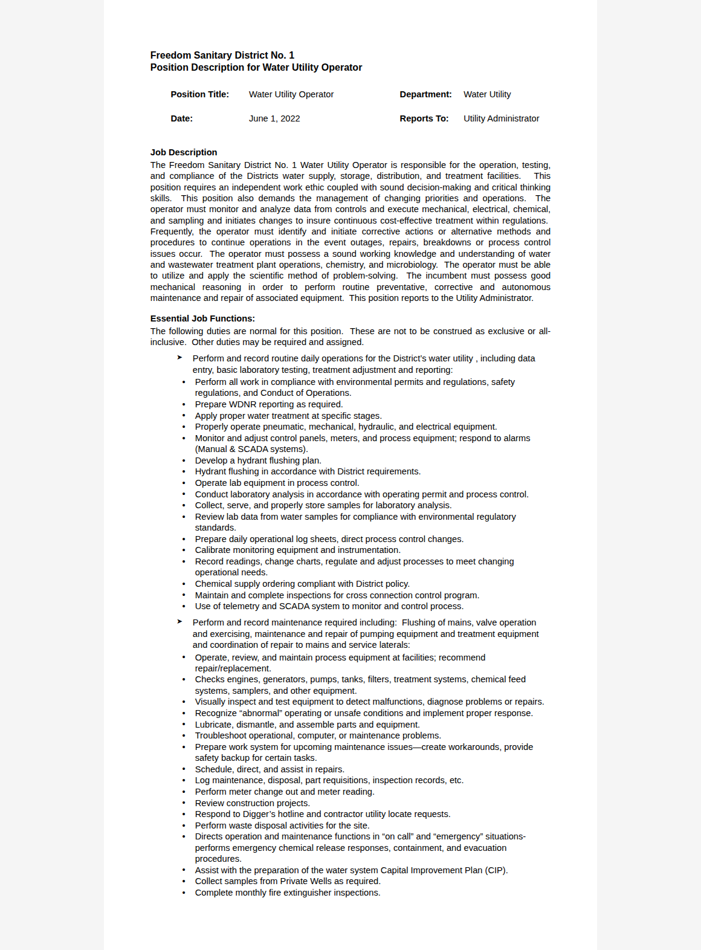Freedom Sanitary District No. 1 Position Description for Water Utility Operator
| Position Title: | Water Utility Operator | Department: | Water Utility |
| Date: | June 1, 2022 | Reports To: | Utility Administrator |
Job Description
The Freedom Sanitary District No. 1 Water Utility Operator is responsible for the operation, testing, and compliance of the Districts water supply, storage, distribution, and treatment facilities. This position requires an independent work ethic coupled with sound decision-making and critical thinking skills. This position also demands the management of changing priorities and operations. The operator must monitor and analyze data from controls and execute mechanical, electrical, chemical, and sampling and initiates changes to insure continuous cost-effective treatment within regulations. Frequently, the operator must identify and initiate corrective actions or alternative methods and procedures to continue operations in the event outages, repairs, breakdowns or process control issues occur. The operator must possess a sound working knowledge and understanding of water and wastewater treatment plant operations, chemistry, and microbiology. The operator must be able to utilize and apply the scientific method of problem-solving. The incumbent must possess good mechanical reasoning in order to perform routine preventative, corrective and autonomous maintenance and repair of associated equipment. This position reports to the Utility Administrator.
Essential Job Functions:
The following duties are normal for this position. These are not to be construed as exclusive or all-inclusive. Other duties may be required and assigned.
Perform and record routine daily operations for the District’s water utility , including data entry, basic laboratory testing, treatment adjustment and reporting:
Perform all work in compliance with environmental permits and regulations, safety regulations, and Conduct of Operations.
Prepare WDNR reporting as required.
Apply proper water treatment at specific stages.
Properly operate pneumatic, mechanical, hydraulic, and electrical equipment.
Monitor and adjust control panels, meters, and process equipment; respond to alarms (Manual & SCADA systems).
Develop a hydrant flushing plan.
Hydrant flushing in accordance with District requirements.
Operate lab equipment in process control.
Conduct laboratory analysis in accordance with operating permit and process control.
Collect, serve, and properly store samples for laboratory analysis.
Review lab data from water samples for compliance with environmental regulatory standards.
Prepare daily operational log sheets, direct process control changes.
Calibrate monitoring equipment and instrumentation.
Record readings, change charts, regulate and adjust processes to meet changing operational needs.
Chemical supply ordering compliant with District policy.
Maintain and complete inspections for cross connection control program.
Use of telemetry and SCADA system to monitor and control process.
Perform and record maintenance required including: Flushing of mains, valve operation and exercising, maintenance and repair of pumping equipment and treatment equipment and coordination of repair to mains and service laterals:
Operate, review, and maintain process equipment at facilities; recommend repair/replacement.
Checks engines, generators, pumps, tanks, filters, treatment systems, chemical feed systems, samplers, and other equipment.
Visually inspect and test equipment to detect malfunctions, diagnose problems or repairs.
Recognize “abnormal” operating or unsafe conditions and implement proper response.
Lubricate, dismantle, and assemble parts and equipment.
Troubleshoot operational, computer, or maintenance problems.
Prepare work system for upcoming maintenance issues—create workarounds, provide safety backup for certain tasks.
Schedule, direct, and assist in repairs.
Log maintenance, disposal, part requisitions, inspection records, etc.
Perform meter change out and meter reading.
Review construction projects.
Respond to Digger’s hotline and contractor utility locate requests.
Perform waste disposal activities for the site.
Directs operation and maintenance functions in “on call” and “emergency” situations-performs emergency chemical release responses, containment, and evacuation procedures.
Assist with the preparation of the water system Capital Improvement Plan (CIP).
Collect samples from Private Wells as required.
Complete monthly fire extinguisher inspections.